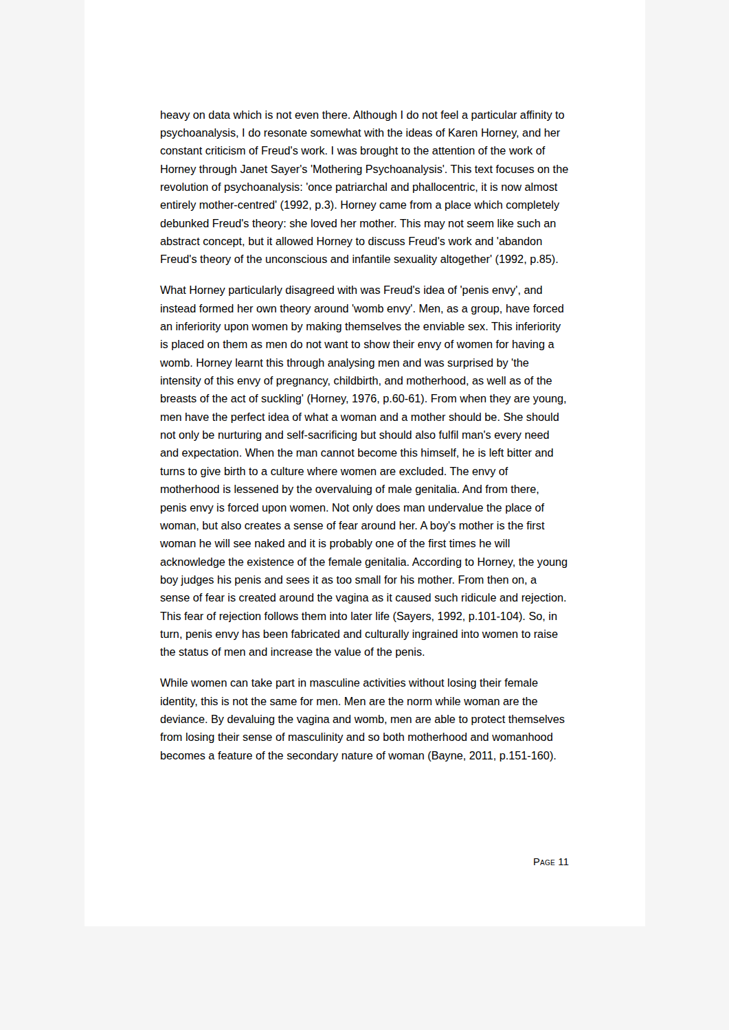heavy on data which is not even there. Although I do not feel a particular affinity to psychoanalysis, I do resonate somewhat with the ideas of Karen Horney, and her constant criticism of Freud's work. I was brought to the attention of the work of Horney through Janet Sayer's 'Mothering Psychoanalysis'. This text focuses on the revolution of psychoanalysis: 'once patriarchal and phallocentric, it is now almost entirely mother-centred' (1992, p.3). Horney came from a place which completely debunked Freud's theory: she loved her mother. This may not seem like such an abstract concept, but it allowed Horney to discuss Freud's work and 'abandon Freud's theory of the unconscious and infantile sexuality altogether' (1992, p.85).
What Horney particularly disagreed with was Freud's idea of 'penis envy', and instead formed her own theory around 'womb envy'. Men, as a group, have forced an inferiority upon women by making themselves the enviable sex. This inferiority is placed on them as men do not want to show their envy of women for having a womb. Horney learnt this through analysing men and was surprised by 'the intensity of this envy of pregnancy, childbirth, and motherhood, as well as of the breasts of the act of suckling' (Horney, 1976, p.60-61). From when they are young, men have the perfect idea of what a woman and a mother should be. She should not only be nurturing and self-sacrificing but should also fulfil man's every need and expectation. When the man cannot become this himself, he is left bitter and turns to give birth to a culture where women are excluded. The envy of motherhood is lessened by the overvaluing of male genitalia. And from there, penis envy is forced upon women. Not only does man undervalue the place of woman, but also creates a sense of fear around her. A boy's mother is the first woman he will see naked and it is probably one of the first times he will acknowledge the existence of the female genitalia. According to Horney, the young boy judges his penis and sees it as too small for his mother. From then on, a sense of fear is created around the vagina as it caused such ridicule and rejection. This fear of rejection follows them into later life (Sayers, 1992, p.101-104). So, in turn, penis envy has been fabricated and culturally ingrained into women to raise the status of men and increase the value of the penis.
While women can take part in masculine activities without losing their female identity, this is not the same for men. Men are the norm while woman are the deviance. By devaluing the vagina and womb, men are able to protect themselves from losing their sense of masculinity and so both motherhood and womanhood becomes a feature of the secondary nature of woman (Bayne, 2011, p.151-160).
Page 11